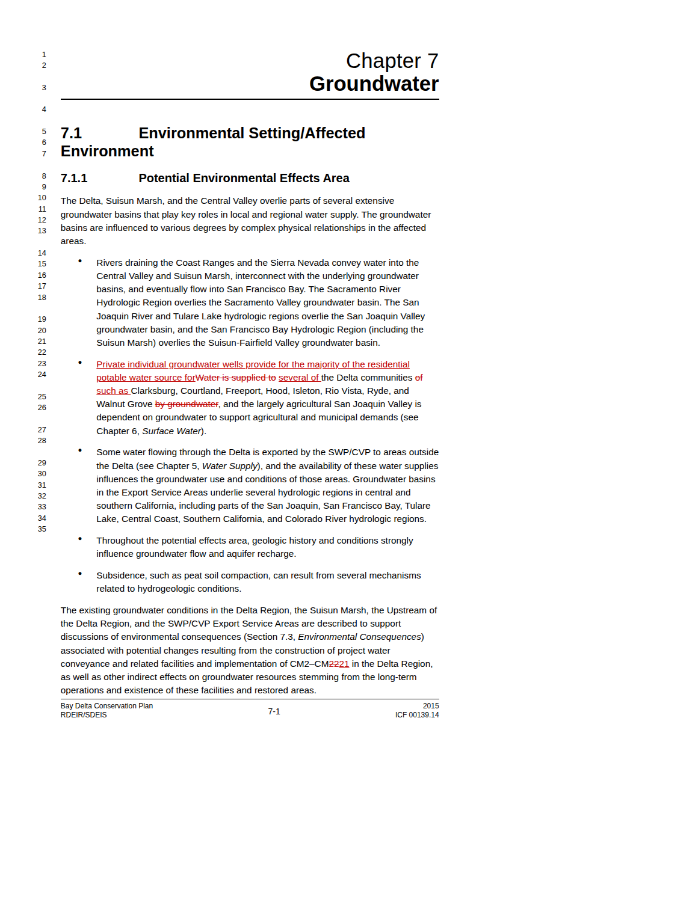12 3 4 567 8910111213 1415161718 192021222324 2526 2728 29303132333435
Chapter 7
Groundwater
7.1 Environmental Setting/Affected Environment
7.1.1 Potential Environmental Effects Area
The Delta, Suisun Marsh, and the Central Valley overlie parts of several extensive groundwater basins that play key roles in local and regional water supply. The groundwater basins are influenced to various degrees by complex physical relationships in the affected areas.
Rivers draining the Coast Ranges and the Sierra Nevada convey water into the Central Valley and Suisun Marsh, interconnect with the underlying groundwater basins, and eventually flow into San Francisco Bay. The Sacramento River Hydrologic Region overlies the Sacramento Valley groundwater basin. The San Joaquin River and Tulare Lake hydrologic regions overlie the San Joaquin Valley groundwater basin, and the San Francisco Bay Hydrologic Region (including the Suisun Marsh) overlies the Suisun-Fairfield Valley groundwater basin.
Private individual groundwater wells provide for the majority of the residential potable water source for Water is supplied to several of the Delta communities of such as Clarksburg, Courtland, Freeport, Hood, Isleton, Rio Vista, Ryde, and Walnut Grove by groundwater, and the largely agricultural San Joaquin Valley is dependent on groundwater to support agricultural and municipal demands (see Chapter 6, Surface Water).
Some water flowing through the Delta is exported by the SWP/CVP to areas outside the Delta (see Chapter 5, Water Supply), and the availability of these water supplies influences the groundwater use and conditions of those areas. Groundwater basins in the Export Service Areas underlie several hydrologic regions in central and southern California, including parts of the San Joaquin, San Francisco Bay, Tulare Lake, Central Coast, Southern California, and Colorado River hydrologic regions.
Throughout the potential effects area, geologic history and conditions strongly influence groundwater flow and aquifer recharge.
Subsidence, such as peat soil compaction, can result from several mechanisms related to hydrogeologic conditions.
The existing groundwater conditions in the Delta Region, the Suisun Marsh, the Upstream of the Delta Region, and the SWP/CVP Export Service Areas are described to support discussions of environmental consequences (Section 7.3, Environmental Consequences) associated with potential changes resulting from the construction of project water conveyance and related facilities and implementation of CM2–CM2221 in the Delta Region, as well as other indirect effects on groundwater resources stemming from the long-term operations and existence of these facilities and restored areas.
Bay Delta Conservation Plan
RDEIR/SDEIS
7-1
2015
ICF 00139.14